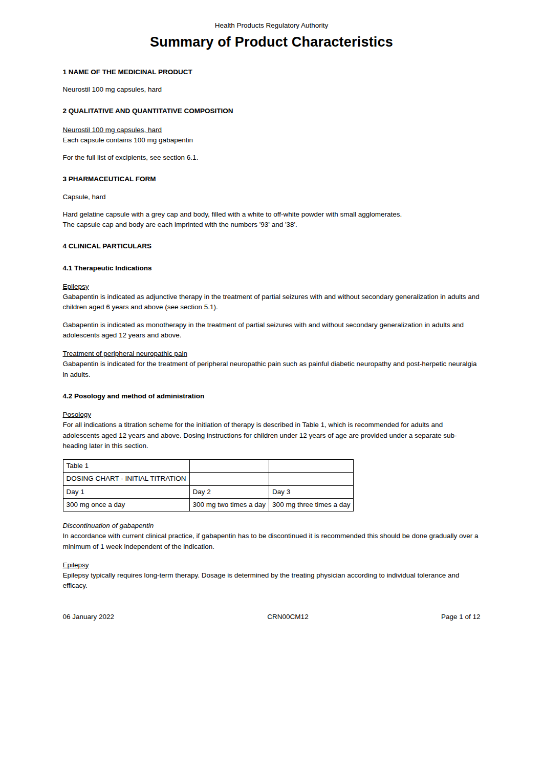Health Products Regulatory Authority
Summary of Product Characteristics
1 NAME OF THE MEDICINAL PRODUCT
Neurostil 100 mg capsules, hard
2 QUALITATIVE AND QUANTITATIVE COMPOSITION
Neurostil 100 mg capsules, hard
Each capsule contains 100 mg gabapentin
For the full list of excipients, see section 6.1.
3 PHARMACEUTICAL FORM
Capsule, hard
Hard gelatine capsule with a grey cap and body, filled with a white to off-white powder with small agglomerates.
The capsule cap and body are each imprinted with the numbers '93' and '38'.
4 CLINICAL PARTICULARS
4.1 Therapeutic Indications
Epilepsy
Gabapentin is indicated as adjunctive therapy in the treatment of partial seizures with and without secondary generalization in adults and children aged 6 years and above (see section 5.1).
Gabapentin is indicated as monotherapy in the treatment of partial seizures with and without secondary generalization in adults and adolescents aged 12 years and above.
Treatment of peripheral neuropathic pain
Gabapentin is indicated for the treatment of peripheral neuropathic pain such as painful diabetic neuropathy and post-herpetic neuralgia in adults.
4.2 Posology and method of administration
Posology
For all indications a titration scheme for the initiation of therapy is described in Table 1, which is recommended for adults and adolescents aged 12 years and above. Dosing instructions for children under 12 years of age are provided under a separate sub-heading later in this section.
| Table 1 | | |
| DOSING CHART - INITIAL TITRATION | | |
| Day 1 | Day 2 | Day 3 |
| 300 mg once a day | 300 mg two times a day | 300 mg three times a day |
Discontinuation of gabapentin
In accordance with current clinical practice, if gabapentin has to be discontinued it is recommended this should be done gradually over a minimum of 1 week independent of the indication.
Epilepsy
Epilepsy typically requires long-term therapy. Dosage is determined by the treating physician according to individual tolerance and efficacy.
06 January 2022 CRN00CM12 Page 1 of 12